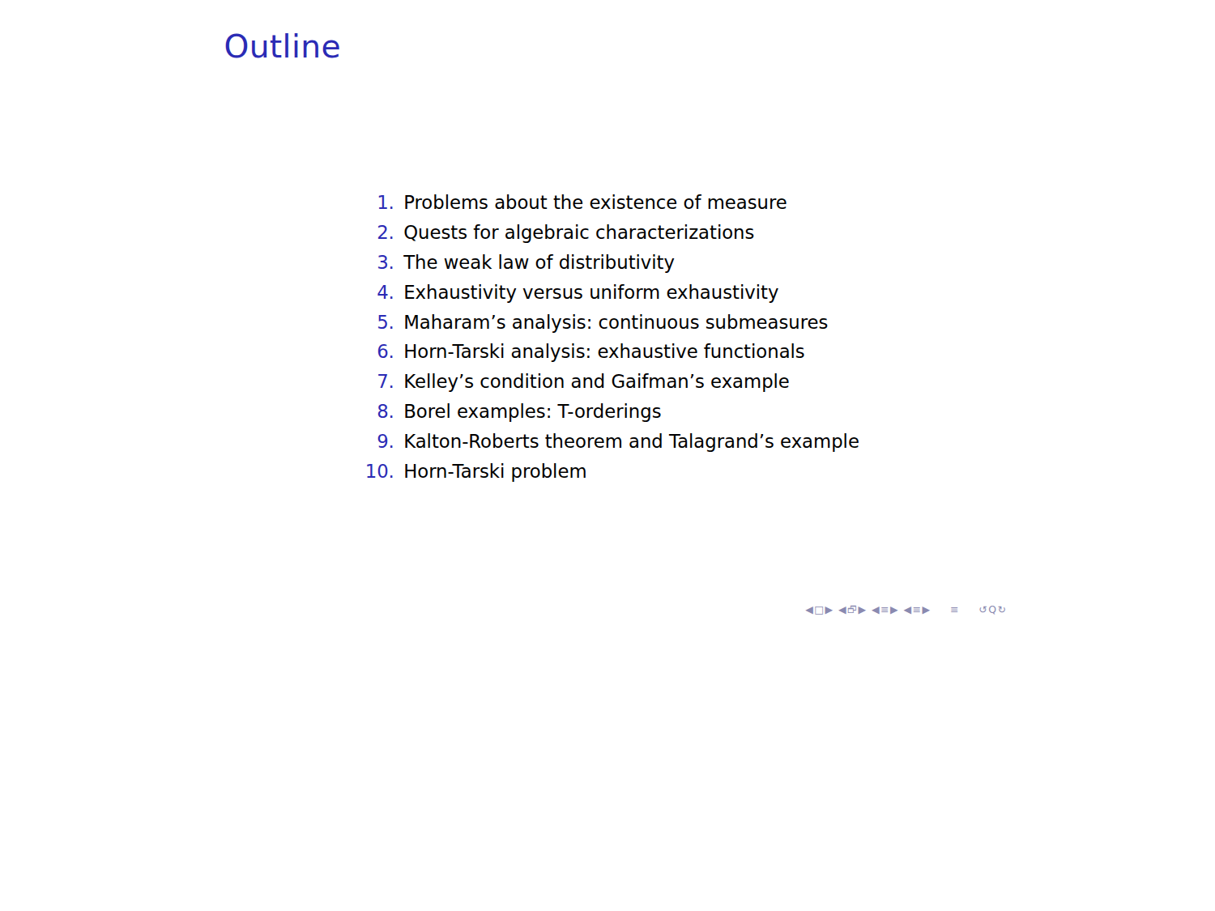Outline
Problems about the existence of measure
Quests for algebraic characterizations
The weak law of distributivity
Exhaustivity versus uniform exhaustivity
Maharam’s analysis: continuous submeasures
Horn-Tarski analysis: exhaustive functionals
Kelley’s condition and Gaifman’s example
Borel examples: T-orderings
Kalton-Roberts theorem and Talagrand’s example
Horn-Tarski problem
◀□▶ ◀🗗▶ ◀≡▶ ◀≡▶ ≡ ↺Q↻